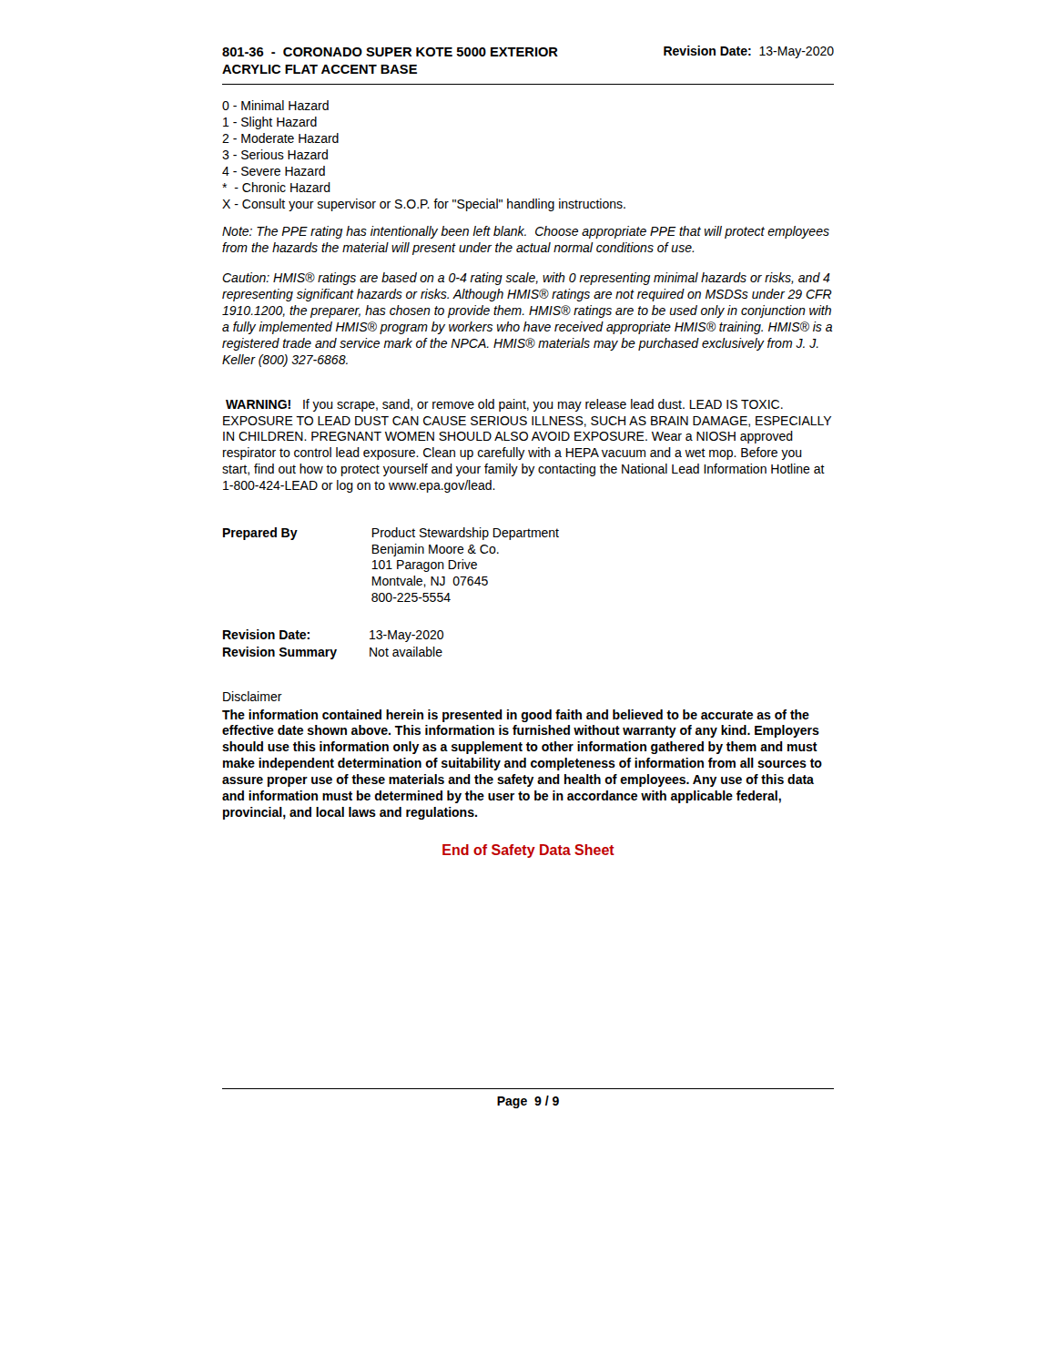801-36 - CORONADO SUPER KOTE 5000 EXTERIOR ACRYLIC FLAT ACCENT BASE
Revision Date: 13-May-2020
0 - Minimal Hazard
1 - Slight Hazard
2 - Moderate Hazard
3 - Serious Hazard
4 - Severe Hazard
* - Chronic Hazard
X - Consult your supervisor or S.O.P. for "Special" handling instructions.
Note: The PPE rating has intentionally been left blank. Choose appropriate PPE that will protect employees from the hazards the material will present under the actual normal conditions of use.
Caution: HMIS® ratings are based on a 0-4 rating scale, with 0 representing minimal hazards or risks, and 4 representing significant hazards or risks. Although HMIS® ratings are not required on MSDSs under 29 CFR 1910.1200, the preparer, has chosen to provide them. HMIS® ratings are to be used only in conjunction with a fully implemented HMIS® program by workers who have received appropriate HMIS® training. HMIS® is a registered trade and service mark of the NPCA. HMIS® materials may be purchased exclusively from J. J. Keller (800) 327-6868.
WARNING! If you scrape, sand, or remove old paint, you may release lead dust. LEAD IS TOXIC. EXPOSURE TO LEAD DUST CAN CAUSE SERIOUS ILLNESS, SUCH AS BRAIN DAMAGE, ESPECIALLY IN CHILDREN. PREGNANT WOMEN SHOULD ALSO AVOID EXPOSURE. Wear a NIOSH approved respirator to control lead exposure. Clean up carefully with a HEPA vacuum and a wet mop. Before you start, find out how to protect yourself and your family by contacting the National Lead Information Hotline at 1-800-424-LEAD or log on to www.epa.gov/lead.
Prepared By
Product Stewardship Department
Benjamin Moore & Co.
101 Paragon Drive
Montvale, NJ 07645
800-225-5554
Revision Date:
13-May-2020
Revision Summary
Not available
Disclaimer
The information contained herein is presented in good faith and believed to be accurate as of the effective date shown above. This information is furnished without warranty of any kind. Employers should use this information only as a supplement to other information gathered by them and must make independent determination of suitability and completeness of information from all sources to assure proper use of these materials and the safety and health of employees. Any use of this data and information must be determined by the user to be in accordance with applicable federal, provincial, and local laws and regulations.
End of Safety Data Sheet
Page 9 / 9